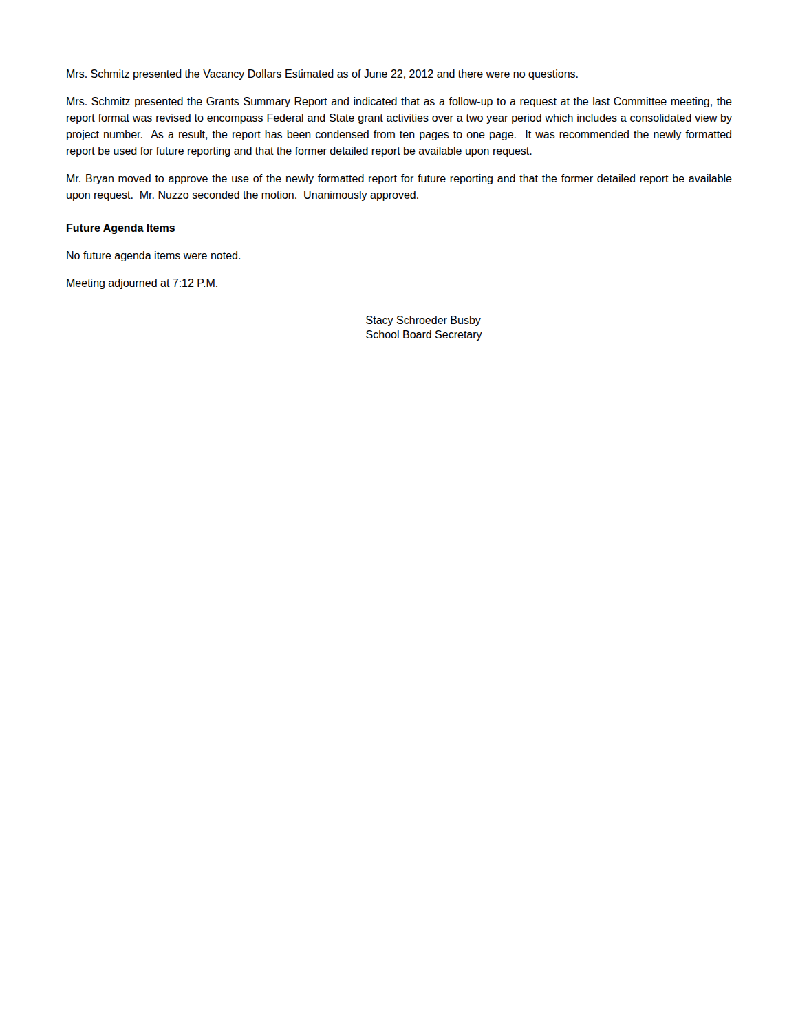Mrs. Schmitz presented the Vacancy Dollars Estimated as of June 22, 2012 and there were no questions.
Mrs. Schmitz presented the Grants Summary Report and indicated that as a follow-up to a request at the last Committee meeting, the report format was revised to encompass Federal and State grant activities over a two year period which includes a consolidated view by project number. As a result, the report has been condensed from ten pages to one page. It was recommended the newly formatted report be used for future reporting and that the former detailed report be available upon request.
Mr. Bryan moved to approve the use of the newly formatted report for future reporting and that the former detailed report be available upon request. Mr. Nuzzo seconded the motion. Unanimously approved.
Future Agenda Items
No future agenda items were noted.
Meeting adjourned at 7:12 P.M.
Stacy Schroeder Busby
School Board Secretary